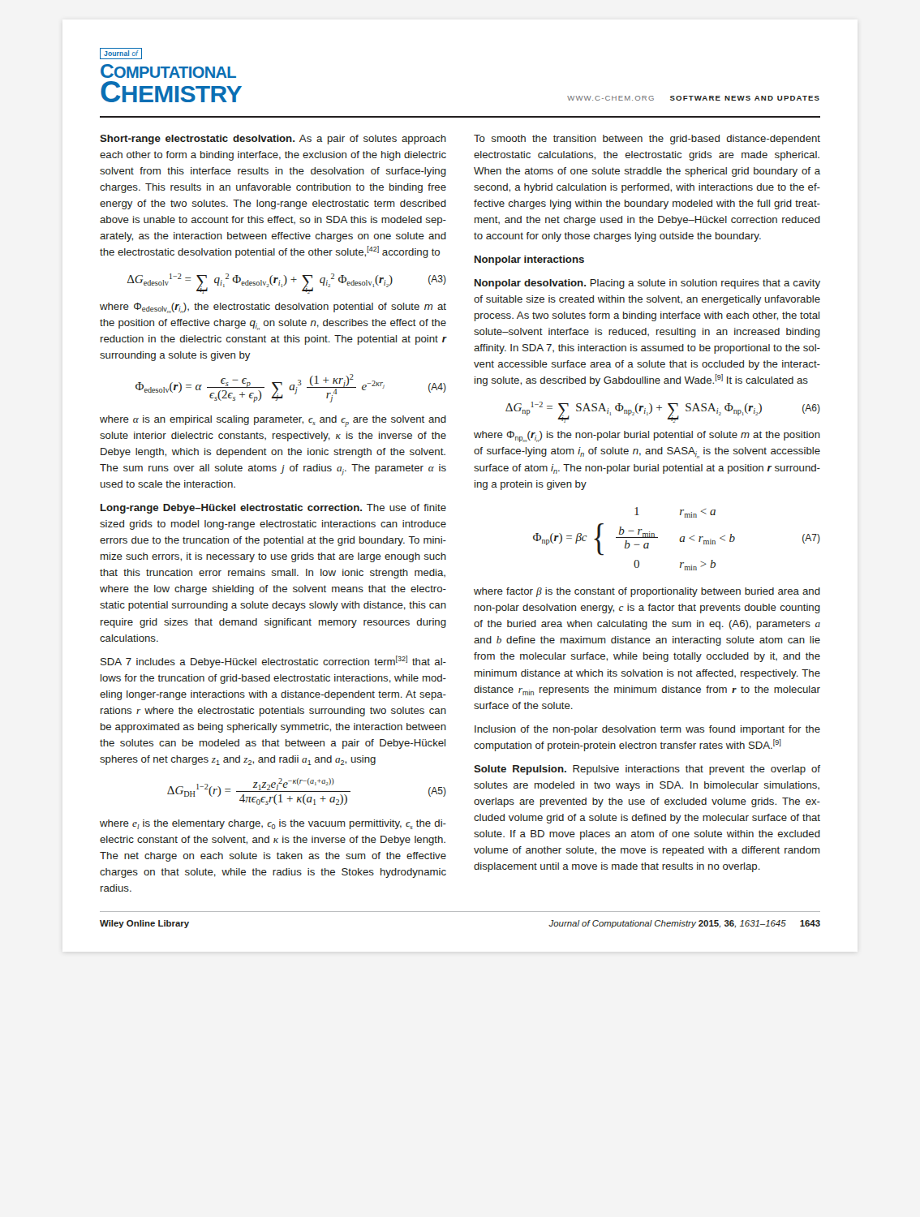Journal of COMPUTATIONAL CHEMISTRY
WWW.C-CHEM.ORG
Software News and Updates
Short-range electrostatic desolvation. As a pair of solutes approach each other to form a binding interface, the exclusion of the high dielectric solvent from this interface results in the desolvation of surface-lying charges. This results in an unfavorable contribution to the binding free energy of the two solutes. The long-range electrostatic term described above is unable to account for this effect, so in SDA this is modeled separately, as the interaction between effective charges on one solute and the electrostatic desolvation potential of the other solute,[42] according to
ΔGedesolv1−2 = ∑i1 qi12 Φedesolv2(ri1) + ∑i2 qi22 Φedesolv1(ri2)
(A3)
where Φedesolvm(rin), the electrostatic desolvation potential of solute m at the position of effective charge qin on solute n, describes the effect of the reduction in the dielectric constant at this point. The potential at point r surrounding a solute is given by
Φedesolv(r) = α ϵs − ϵp ϵs(2ϵs + ϵp) ∑j aj3 (1 + κrj)2 rj4 e−2κrj
(A4)
where α is an empirical scaling parameter, ϵs and ϵp are the solvent and solute interior dielectric constants, respectively, κ is the inverse of the Debye length, which is dependent on the ionic strength of the solvent. The sum runs over all solute atoms j of radius aj. The parameter α is used to scale the interaction.
Long-range Debye–Hückel electrostatic correction. The use of finite sized grids to model long-range electrostatic interactions can introduce errors due to the truncation of the potential at the grid boundary. To minimize such errors, it is necessary to use grids that are large enough such that this truncation error remains small. In low ionic strength media, where the low charge shielding of the solvent means that the electrostatic potential surrounding a solute decays slowly with distance, this can require grid sizes that demand significant memory resources during calculations.
SDA 7 includes a Debye-Hückel electrostatic correction term[32] that allows for the truncation of grid-based electrostatic interactions, while modeling longer-range interactions with a distance-dependent term. At separations r where the electrostatic potentials surrounding two solutes can be approximated as being spherically symmetric, the interaction between the solutes can be modeled as that between a pair of Debye-Hückel spheres of net charges z1 and z2, and radii a1 and a2, using
ΔGDH1−2(r) = z1z2el2e−κ(r−(a1+a2)) 4πϵ0ϵsr(1 + κ(a1 + a2))
(A5)
where el is the elementary charge, ϵ0 is the vacuum permittivity, ϵs the dielectric constant of the solvent, and κ is the inverse of the Debye length. The net charge on each solute is taken as the sum of the effective charges on that solute, while the radius is the Stokes hydrodynamic radius.
To smooth the transition between the grid-based distance-dependent electrostatic calculations, the electrostatic grids are made spherical. When the atoms of one solute straddle the spherical grid boundary of a second, a hybrid calculation is performed, with interactions due to the effective charges lying within the boundary modeled with the full grid treatment, and the net charge used in the Debye–Hückel correction reduced to account for only those charges lying outside the boundary.
Nonpolar interactions
Nonpolar desolvation. Placing a solute in solution requires that a cavity of suitable size is created within the solvent, an energetically unfavorable process. As two solutes form a binding interface with each other, the total solute–solvent interface is reduced, resulting in an increased binding affinity. In SDA 7, this interaction is assumed to be proportional to the solvent accessible surface area of a solute that is occluded by the interacting solute, as described by Gabdoulline and Wade.[9] It is calculated as
ΔGnp1−2 = ∑i1 SASAi1 Φnp2(ri1) + ∑i2 SASAi2 Φnp1(ri2)
(A6)
where Φnpm(rin) is the non-polar burial potential of solute m at the position of surface-lying atom in of solute n, and SASAin is the solvent accessible surface of atom in. The non-polar burial potential at a position r surrounding a protein is given by
Φnp(r) = βc { 1 rmin < a b − rmin b − a a < rmin < b 0 rmin > b
(A7)
where factor β is the constant of proportionality between buried area and non-polar desolvation energy, c is a factor that prevents double counting of the buried area when calculating the sum in eq. (A6), parameters a and b define the maximum distance an interacting solute atom can lie from the molecular surface, while being totally occluded by it, and the minimum distance at which its solvation is not affected, respectively. The distance rmin represents the minimum distance from r to the molecular surface of the solute.
Inclusion of the non-polar desolvation term was found important for the computation of protein-protein electron transfer rates with SDA.[9]
Solute Repulsion. Repulsive interactions that prevent the overlap of solutes are modeled in two ways in SDA. In bimolecular simulations, overlaps are prevented by the use of excluded volume grids. The excluded volume grid of a solute is defined by the molecular surface of that solute. If a BD move places an atom of one solute within the excluded volume of another solute, the move is repeated with a different random displacement until a move is made that results in no overlap.
Wiley Online Library
Journal of Computational Chemistry 2015, 36, 1631–1645 1643